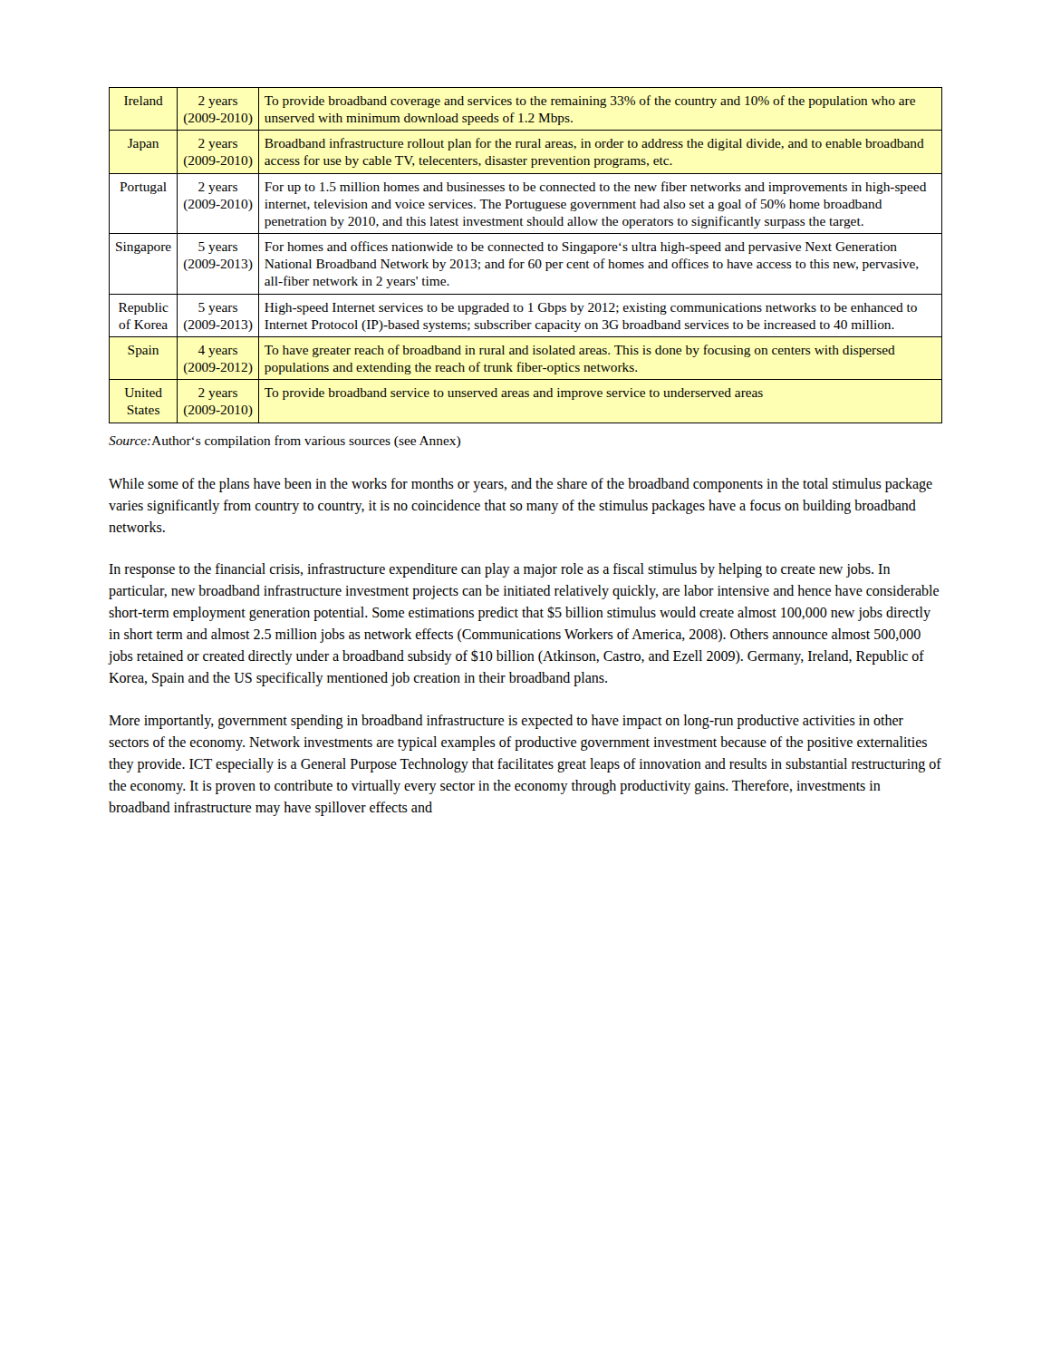| Ireland | 2 years (2009-2010) | To provide broadband coverage and services to the remaining 33% of the country and 10% of the population who are unserved with minimum download speeds of 1.2 Mbps. |
| Japan | 2 years (2009-2010) | Broadband infrastructure rollout plan for the rural areas, in order to address the digital divide, and to enable broadband access for use by cable TV, telecenters, disaster prevention programs, etc. |
| Portugal | 2 years (2009-2010) | For up to 1.5 million homes and businesses to be connected to the new fiber networks and improvements in high-speed internet, television and voice services. The Portuguese government had also set a goal of 50% home broadband penetration by 2010, and this latest investment should allow the operators to significantly surpass the target. |
| Singapore | 5 years (2009-2013) | For homes and offices nationwide to be connected to Singapore‘s ultra high-speed and pervasive Next Generation National Broadband Network by 2013; and for 60 per cent of homes and offices to have access to this new, pervasive, all-fiber network in 2 years' time. |
| Republic of Korea | 5 years (2009-2013) | High-speed Internet services to be upgraded to 1 Gbps by 2012; existing communications networks to be enhanced to Internet Protocol (IP)-based systems; subscriber capacity on 3G broadband services to be increased to 40 million. |
| Spain | 4 years (2009-2012) | To have greater reach of broadband in rural and isolated areas. This is done by focusing on centers with dispersed populations and extending the reach of trunk fiber-optics networks. |
| United States | 2 years (2009-2010) | To provide broadband service to unserved areas and improve service to underserved areas |
Source: Author‘s compilation from various sources (see Annex)
While some of the plans have been in the works for months or years, and the share of the broadband components in the total stimulus package varies significantly from country to country, it is no coincidence that so many of the stimulus packages have a focus on building broadband networks.
In response to the financial crisis, infrastructure expenditure can play a major role as a fiscal stimulus by helping to create new jobs. In particular, new broadband infrastructure investment projects can be initiated relatively quickly, are labor intensive and hence have considerable short-term employment generation potential. Some estimations predict that $5 billion stimulus would create almost 100,000 new jobs directly in short term and almost 2.5 million jobs as network effects (Communications Workers of America, 2008). Others announce almost 500,000 jobs retained or created directly under a broadband subsidy of $10 billion (Atkinson, Castro, and Ezell 2009). Germany, Ireland, Republic of Korea, Spain and the US specifically mentioned job creation in their broadband plans.
More importantly, government spending in broadband infrastructure is expected to have impact on long-run productive activities in other sectors of the economy. Network investments are typical examples of productive government investment because of the positive externalities they provide. ICT especially is a General Purpose Technology that facilitates great leaps of innovation and results in substantial restructuring of the economy. It is proven to contribute to virtually every sector in the economy through productivity gains. Therefore, investments in broadband infrastructure may have spillover effects and